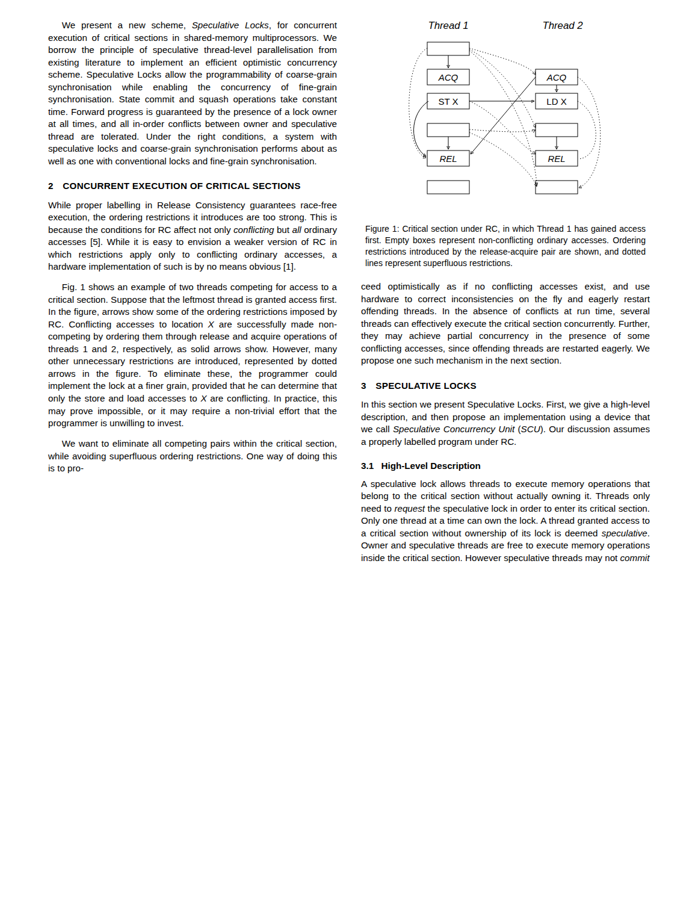We present a new scheme, Speculative Locks, for concurrent execution of critical sections in shared-memory multiprocessors. We borrow the principle of speculative thread-level parallelisation from existing literature to implement an efficient optimistic concurrency scheme. Speculative Locks allow the programmability of coarse-grain synchronisation while enabling the concurrency of fine-grain synchronisation. State commit and squash operations take constant time. Forward progress is guaranteed by the presence of a lock owner at all times, and all in-order conflicts between owner and speculative thread are tolerated. Under the right conditions, a system with speculative locks and coarse-grain synchronisation performs about as well as one with conventional locks and fine-grain synchronisation.
2 CONCURRENT EXECUTION OF CRITICAL SECTIONS
While proper labelling in Release Consistency guarantees race-free execution, the ordering restrictions it introduces are too strong. This is because the conditions for RC affect not only conflicting but all ordinary accesses [5]. While it is easy to envision a weaker version of RC in which restrictions apply only to conflicting ordinary accesses, a hardware implementation of such is by no means obvious [1].
Fig. 1 shows an example of two threads competing for access to a critical section. Suppose that the leftmost thread is granted access first. In the figure, arrows show some of the ordering restrictions imposed by RC. Conflicting accesses to location X are successfully made non-competing by ordering them through release and acquire operations of threads 1 and 2, respectively, as solid arrows show. However, many other unnecessary restrictions are introduced, represented by dotted arrows in the figure. To eliminate these, the programmer could implement the lock at a finer grain, provided that he can determine that only the store and load accesses to X are conflicting. In practice, this may prove impossible, or it may require a non-trivial effort that the programmer is unwilling to invest.
We want to eliminate all competing pairs within the critical section, while avoiding superfluous ordering restrictions. One way of doing this is to pro-
Thread 1 Thread 2
ACQ ST X REL ACQ LD X REL
Figure 1: Critical section under RC, in which Thread 1 has gained access first. Empty boxes represent non-conflicting ordinary accesses. Ordering restrictions introduced by the release-acquire pair are shown, and dotted lines represent superfluous restrictions.
ceed optimistically as if no conflicting accesses exist, and use hardware to correct inconsistencies on the fly and eagerly restart offending threads. In the absence of conflicts at run time, several threads can effectively execute the critical section concurrently. Further, they may achieve partial concurrency in the presence of some conflicting accesses, since offending threads are restarted eagerly. We propose one such mechanism in the next section.
3 SPECULATIVE LOCKS
In this section we present Speculative Locks. First, we give a high-level description, and then propose an implementation using a device that we call Speculative Concurrency Unit (SCU). Our discussion assumes a properly labelled program under RC.
3.1 High-Level Description
A speculative lock allows threads to execute memory operations that belong to the critical section without actually owning it. Threads only need to request the speculative lock in order to enter its critical section. Only one thread at a time can own the lock. A thread granted access to a critical section without ownership of its lock is deemed speculative. Owner and speculative threads are free to execute memory operations inside the critical section. However speculative threads may not commit